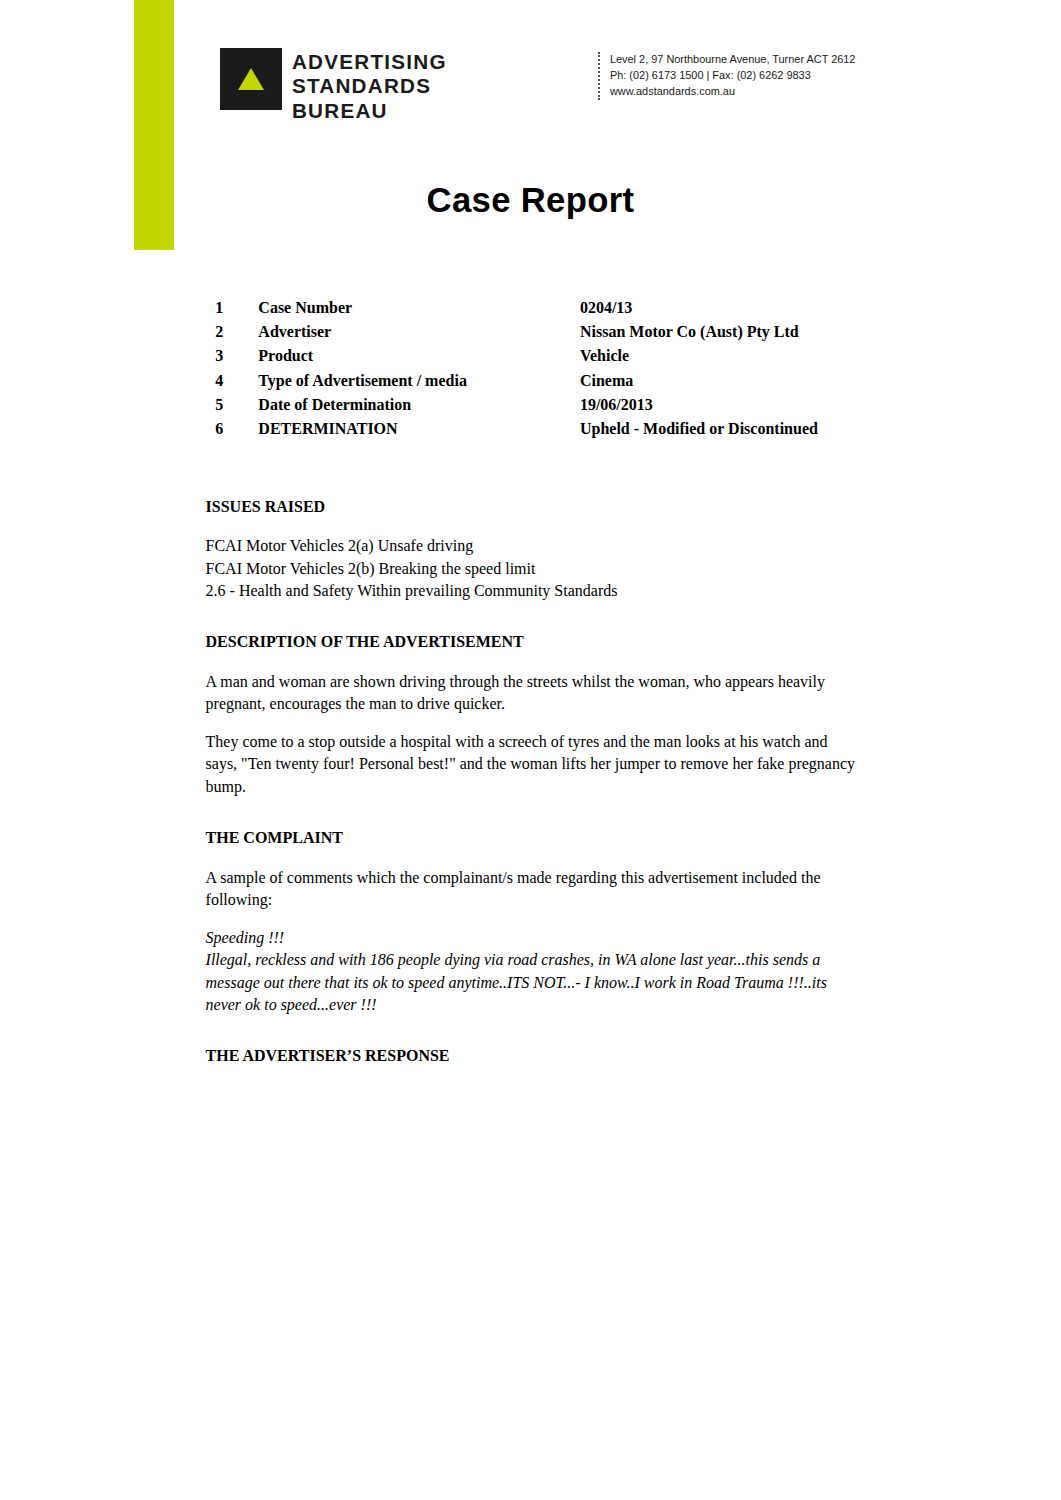ADVERTISING
STANDARDS
BUREAU
Level 2, 97 Northbourne Avenue, Turner ACT 2612
Ph: (02) 6173 1500 | Fax: (02) 6262 9833
www.adstandards.com.au
Case Report
| 1 | Case Number | 0204/13 |
| 2 | Advertiser | Nissan Motor Co (Aust) Pty Ltd |
| 3 | Product | Vehicle |
| 4 | Type of Advertisement / media | Cinema |
| 5 | Date of Determination | 19/06/2013 |
| 6 | DETERMINATION | Upheld - Modified or Discontinued |
Issues Raised
FCAI Motor Vehicles 2(a) Unsafe driving
FCAI Motor Vehicles 2(b) Breaking the speed limit
2.6 - Health and Safety Within prevailing Community Standards
Description of the Advertisement
A man and woman are shown driving through the streets whilst the woman, who appears heavily pregnant, encourages the man to drive quicker.
They come to a stop outside a hospital with a screech of tyres and the man looks at his watch and says, "Ten twenty four! Personal best!" and the woman lifts her jumper to remove her fake pregnancy bump.
The Complaint
A sample of comments which the complainant/s made regarding this advertisement included the following:
Speeding !!!
Illegal, reckless and with 186 people dying via road crashes, in WA alone last year...this sends a message out there that its ok to speed anytime..ITS NOT...- I know..I work in Road Trauma !!!..its never ok to speed...ever !!!
The Advertiser’s Response